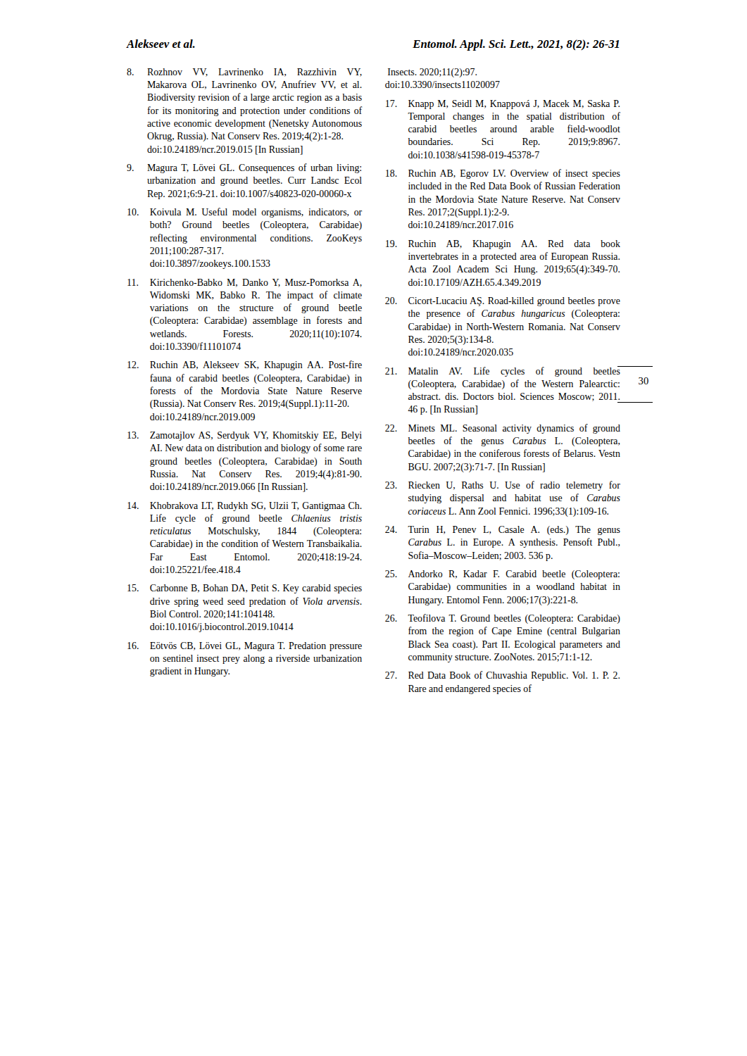Alekseev et al.
Entomol. Appl. Sci. Lett., 2021, 8(2): 26-31
8. Rozhnov VV, Lavrinenko IA, Razzhivin VY, Makarova OL, Lavrinenko OV, Anufriev VV, et al. Biodiversity revision of a large arctic region as a basis for its monitoring and protection under conditions of active economic development (Nenetsky Autonomous Okrug, Russia). Nat Conserv Res. 2019;4(2):1-28. doi:10.24189/ncr.2019.015 [In Russian]
9. Magura T, Lövei GL. Consequences of urban living: urbanization and ground beetles. Curr Landsc Ecol Rep. 2021;6:9-21. doi:10.1007/s40823-020-00060-x
10. Koivula M. Useful model organisms, indicators, or both? Ground beetles (Coleoptera, Carabidae) reflecting environmental conditions. ZooKeys 2011;100:287-317. doi:10.3897/zookeys.100.1533
11. Kirichenko-Babko M, Danko Y, Musz-Pomorksa A, Widomski MK, Babko R. The impact of climate variations on the structure of ground beetle (Coleoptera: Carabidae) assemblage in forests and wetlands. Forests. 2020;11(10):1074. doi:10.3390/f11101074
12. Ruchin AB, Alekseev SK, Khapugin AA. Post-fire fauna of carabid beetles (Coleoptera, Carabidae) in forests of the Mordovia State Nature Reserve (Russia). Nat Conserv Res. 2019;4(Suppl.1):11-20. doi:10.24189/ncr.2019.009
13. Zamotajlov AS, Serdyuk VY, Khomitskiy EE, Belyi AI. New data on distribution and biology of some rare ground beetles (Coleoptera, Carabidae) in South Russia. Nat Conserv Res. 2019;4(4):81-90. doi:10.24189/ncr.2019.066 [In Russian].
14. Khobrakova LT, Rudykh SG, Ulzii T, Gantigmaa Ch. Life cycle of ground beetle Chlaenius tristis reticulatus Motschulsky, 1844 (Coleoptera: Carabidae) in the condition of Western Transbaikalia. Far East Entomol. 2020;418:19-24. doi:10.25221/fee.418.4
15. Carbonne B, Bohan DA, Petit S. Key carabid species drive spring weed seed predation of Viola arvensis. Biol Control. 2020;141:104148. doi:10.1016/j.biocontrol.2019.10414
16. Eötvös CB, Lövei GL, Magura T. Predation pressure on sentinel insect prey along a riverside urbanization gradient in Hungary.
Insects. 2020;11(2):97. doi:10.3390/insects11020097
17. Knapp M, Seidl M, Knappová J, Macek M, Saska P. Temporal changes in the spatial distribution of carabid beetles around arable field-woodlot boundaries. Sci Rep. 2019;9:8967. doi:10.1038/s41598-019-45378-7
18. Ruchin AB, Egorov LV. Overview of insect species included in the Red Data Book of Russian Federation in the Mordovia State Nature Reserve. Nat Conserv Res. 2017;2(Suppl.1):2-9. doi:10.24189/ncr.2017.016
19. Ruchin AB, Khapugin AA. Red data book invertebrates in a protected area of European Russia. Acta Zool Academ Sci Hung. 2019;65(4):349-70. doi:10.17109/AZH.65.4.349.2019
20. Cicort-Lucaciu AŞ. Road-killed ground beetles prove the presence of Carabus hungaricus (Coleoptera: Carabidae) in North-Western Romania. Nat Conserv Res. 2020;5(3):134-8. doi:10.24189/ncr.2020.035
21. Matalin AV. Life cycles of ground beetles (Coleoptera, Carabidae) of the Western Palearctic: abstract. dis. Doctors biol. Sciences Moscow; 2011. 46 p. [In Russian]
22. Minets ML. Seasonal activity dynamics of ground beetles of the genus Carabus L. (Coleoptera, Carabidae) in the coniferous forests of Belarus. Vestn BGU. 2007;2(3):71-7. [In Russian]
23. Riecken U, Raths U. Use of radio telemetry for studying dispersal and habitat use of Carabus coriaceus L. Ann Zool Fennici. 1996;33(1):109-16.
24. Turin H, Penev L, Casale A. (eds.) The genus Carabus L. in Europe. A synthesis. Pensoft Publ., Sofia–Moscow–Leiden; 2003. 536 p.
25. Andorko R, Kadar F. Carabid beetle (Coleoptera: Carabidae) communities in a woodland habitat in Hungary. Entomol Fenn. 2006;17(3):221-8.
26. Teofilova T. Ground beetles (Coleoptera: Carabidae) from the region of Cape Emine (central Bulgarian Black Sea coast). Part II. Ecological parameters and community structure. ZooNotes. 2015;71:1-12.
27. Red Data Book of Chuvashia Republic. Vol. 1. P. 2. Rare and endangered species of
30